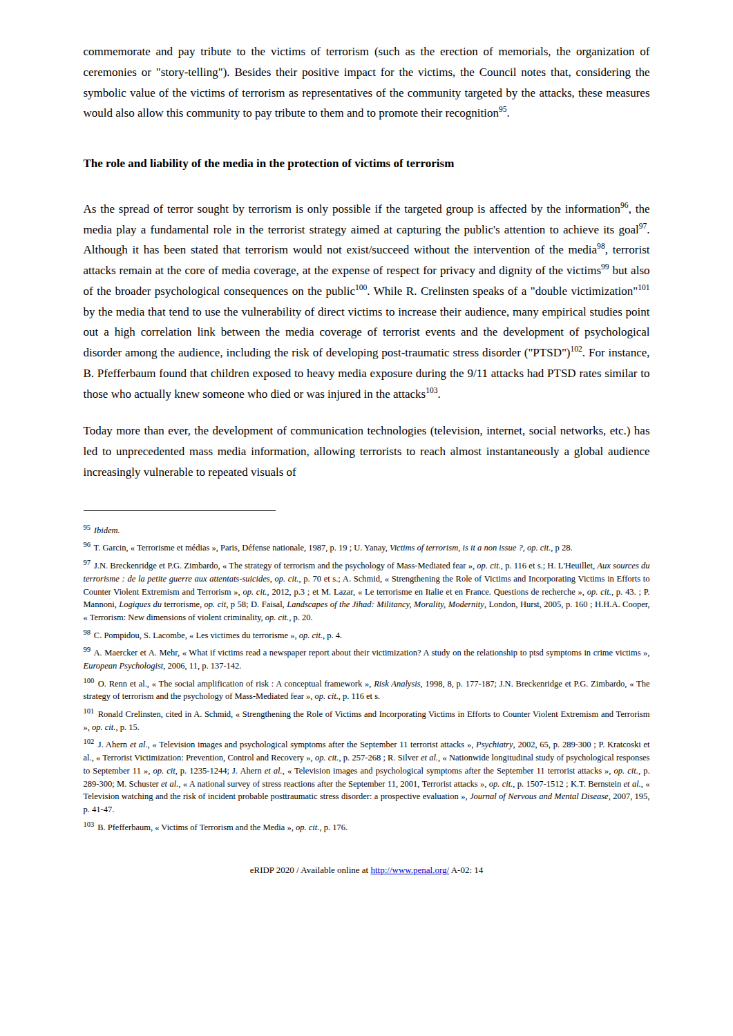commemorate and pay tribute to the victims of terrorism (such as the erection of memorials, the organization of ceremonies or "story-telling"). Besides their positive impact for the victims, the Council notes that, considering the symbolic value of the victims of terrorism as representatives of the community targeted by the attacks, these measures would also allow this community to pay tribute to them and to promote their recognition95.
The role and liability of the media in the protection of victims of terrorism
As the spread of terror sought by terrorism is only possible if the targeted group is affected by the information96, the media play a fundamental role in the terrorist strategy aimed at capturing the public's attention to achieve its goal97. Although it has been stated that terrorism would not exist/succeed without the intervention of the media98, terrorist attacks remain at the core of media coverage, at the expense of respect for privacy and dignity of the victims99 but also of the broader psychological consequences on the public100. While R. Crelinsten speaks of a "double victimization"101 by the media that tend to use the vulnerability of direct victims to increase their audience, many empirical studies point out a high correlation link between the media coverage of terrorist events and the development of psychological disorder among the audience, including the risk of developing post-traumatic stress disorder ("PTSD")102. For instance, B. Pfefferbaum found that children exposed to heavy media exposure during the 9/11 attacks had PTSD rates similar to those who actually knew someone who died or was injured in the attacks103.
Today more than ever, the development of communication technologies (television, internet, social networks, etc.) has led to unprecedented mass media information, allowing terrorists to reach almost instantaneously a global audience increasingly vulnerable to repeated visuals of
95 Ibidem.
96 T. Garcin, « Terrorisme et médias », Paris, Défense nationale, 1987, p. 19 ; U. Yanay, Victims of terrorism, is it a non issue ?, op. cit., p 28.
97 J.N. Breckenridge et P.G. Zimbardo, « The strategy of terrorism and the psychology of Mass-Mediated fear », op. cit., p. 116 et s.; H. L'Heuillet, Aux sources du terrorisme : de la petite guerre aux attentats-suicides, op. cit., p. 70 et s.; A. Schmid, « Strengthening the Role of Victims and Incorporating Victims in Efforts to Counter Violent Extremism and Terrorism », op. cit., 2012, p.3 ; et M. Lazar, « Le terrorisme en Italie et en France. Questions de recherche », op. cit., p. 43. ; P. Mannoni, Logiques du terrorisme, op. cit, p 58; D. Faisal, Landscapes of the Jihad: Militancy, Morality, Modernity, London, Hurst, 2005, p. 160 ; H.H.A. Cooper, « Terrorism: New dimensions of violent criminality, op. cit., p. 20.
98 C. Pompidou, S. Lacombe, « Les victimes du terrorisme », op. cit., p. 4.
99 A. Maercker et A. Mehr, « What if victims read a newspaper report about their victimization? A study on the relationship to ptsd symptoms in crime victims », European Psychologist, 2006, 11, p. 137-142.
100 O. Renn et al., « The social amplification of risk : A conceptual framework », Risk Analysis, 1998, 8, p. 177-187; J.N. Breckenridge et P.G. Zimbardo, « The strategy of terrorism and the psychology of Mass-Mediated fear », op. cit., p. 116 et s.
101 Ronald Crelinsten, cited in A. Schmid, « Strengthening the Role of Victims and Incorporating Victims in Efforts to Counter Violent Extremism and Terrorism », op. cit., p. 15.
102 J. Ahern et al., « Television images and psychological symptoms after the September 11 terrorist attacks », Psychiatry, 2002, 65, p. 289-300 ; P. Kratcoski et al., « Terrorist Victimization: Prevention, Control and Recovery », op. cit., p. 257-268 ; R. Silver et al., « Nationwide longitudinal study of psychological responses to September 11 », op. cit, p. 1235-1244; J. Ahern et al., « Television images and psychological symptoms after the September 11 terrorist attacks », op. cit., p. 289-300; M. Schuster et al., « A national survey of stress reactions after the September 11, 2001, Terrorist attacks », op. cit., p. 1507-1512 ; K.T. Bernstein et al., « Television watching and the risk of incident probable posttraumatic stress disorder: a prospective evaluation », Journal of Nervous and Mental Disease, 2007, 195, p. 41-47.
103 B. Pfefferbaum, « Victims of Terrorism and the Media », op. cit., p. 176.
eRIDP 2020 / Available online at http://www.penal.org/ A-02: 14